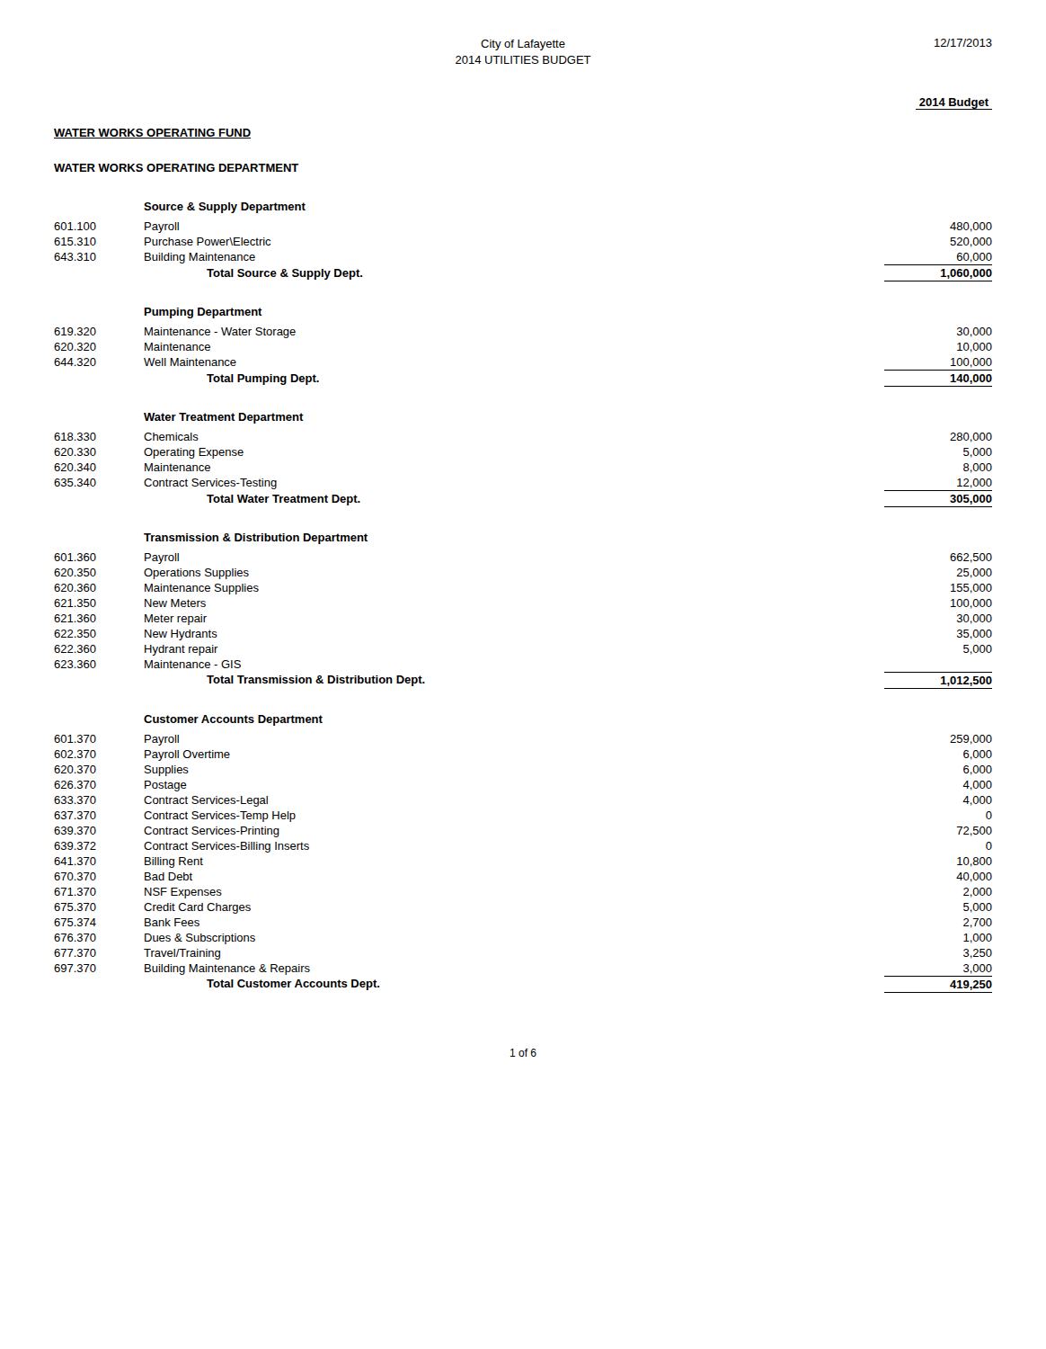12/17/2013
City of Lafayette
2014 UTILITIES BUDGET
2014 Budget
WATER WORKS OPERATING FUND
WATER WORKS OPERATING DEPARTMENT
Source & Supply Department
| 601.100 | Payroll | 480,000 |
| 615.310 | Purchase Power\Electric | 520,000 |
| 643.310 | Building Maintenance | 60,000 |
| | Total Source & Supply Dept. | 1,060,000 |
Pumping Department
| 619.320 | Maintenance - Water Storage | 30,000 |
| 620.320 | Maintenance | 10,000 |
| 644.320 | Well Maintenance | 100,000 |
| | Total Pumping Dept. | 140,000 |
Water Treatment Department
| 618.330 | Chemicals | 280,000 |
| 620.330 | Operating Expense | 5,000 |
| 620.340 | Maintenance | 8,000 |
| 635.340 | Contract Services-Testing | 12,000 |
| | Total Water Treatment Dept. | 305,000 |
Transmission & Distribution Department
| 601.360 | Payroll | 662,500 |
| 620.350 | Operations Supplies | 25,000 |
| 620.360 | Maintenance Supplies | 155,000 |
| 621.350 | New Meters | 100,000 |
| 621.360 | Meter repair | 30,000 |
| 622.350 | New Hydrants | 35,000 |
| 622.360 | Hydrant repair | 5,000 |
| 623.360 | Maintenance - GIS | |
| | Total Transmission & Distribution Dept. | 1,012,500 |
Customer Accounts Department
| 601.370 | Payroll | 259,000 |
| 602.370 | Payroll Overtime | 6,000 |
| 620.370 | Supplies | 6,000 |
| 626.370 | Postage | 4,000 |
| 633.370 | Contract Services-Legal | 4,000 |
| 637.370 | Contract Services-Temp Help | 0 |
| 639.370 | Contract Services-Printing | 72,500 |
| 639.372 | Contract Services-Billing Inserts | 0 |
| 641.370 | Billing Rent | 10,800 |
| 670.370 | Bad Debt | 40,000 |
| 671.370 | NSF Expenses | 2,000 |
| 675.370 | Credit Card Charges | 5,000 |
| 675.374 | Bank Fees | 2,700 |
| 676.370 | Dues & Subscriptions | 1,000 |
| 677.370 | Travel/Training | 3,250 |
| 697.370 | Building Maintenance & Repairs | 3,000 |
| | Total Customer Accounts Dept. | 419,250 |
1 of 6